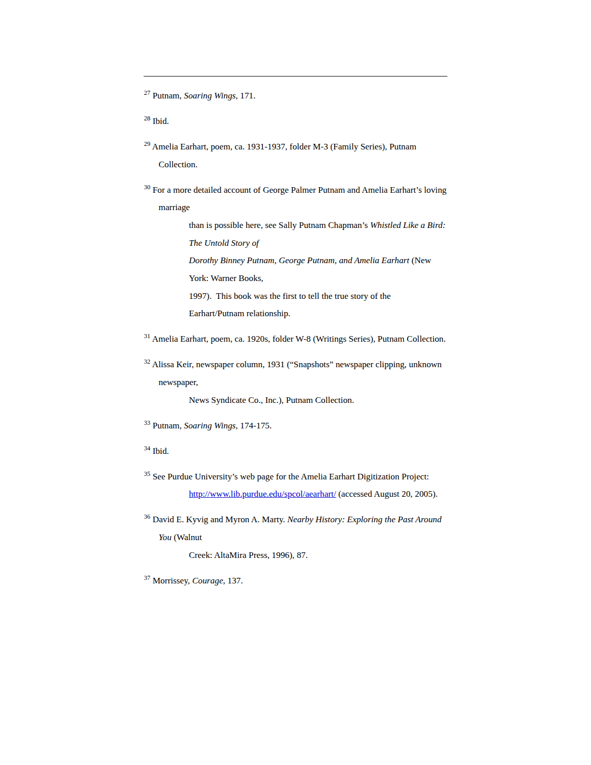27 Putnam, Soaring Wings, 171.
28 Ibid.
29 Amelia Earhart, poem, ca. 1931-1937, folder M-3 (Family Series), Putnam Collection.
30 For a more detailed account of George Palmer Putnam and Amelia Earhart’s loving marriage than is possible here, see Sally Putnam Chapman’s Whistled Like a Bird: The Untold Story of Dorothy Binney Putnam, George Putnam, and Amelia Earhart (New York: Warner Books, 1997). This book was the first to tell the true story of the Earhart/Putnam relationship.
31 Amelia Earhart, poem, ca. 1920s, folder W-8 (Writings Series), Putnam Collection.
32 Alissa Keir, newspaper column, 1931 (“Snapshots” newspaper clipping, unknown newspaper, News Syndicate Co., Inc.), Putnam Collection.
33 Putnam, Soaring Wings, 174-175.
34 Ibid.
35 See Purdue University’s web page for the Amelia Earhart Digitization Project: http://www.lib.purdue.edu/spcol/aearhart/ (accessed August 20, 2005).
36 David E. Kyvig and Myron A. Marty. Nearby History: Exploring the Past Around You (Walnut Creek: AltaMira Press, 1996), 87.
37 Morrissey, Courage, 137.